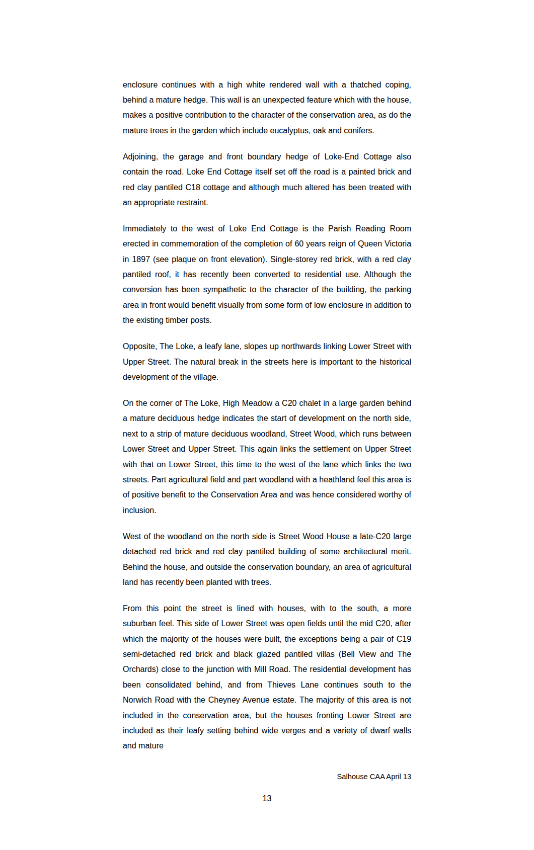enclosure continues with a high white rendered wall with a thatched coping, behind a mature hedge. This wall is an unexpected feature which with the house, makes a positive contribution to the character of the conservation area, as do the mature trees in the garden which include eucalyptus, oak and conifers.
Adjoining, the garage and front boundary hedge of Loke-End Cottage also contain the road. Loke End Cottage itself set off the road is a painted brick and red clay pantiled C18 cottage and although much altered has been treated with an appropriate restraint.
Immediately to the west of Loke End Cottage is the Parish Reading Room erected in commemoration of the completion of 60 years reign of Queen Victoria in 1897 (see plaque on front elevation). Single-storey red brick, with a red clay pantiled roof, it has recently been converted to residential use. Although the conversion has been sympathetic to the character of the building, the parking area in front would benefit visually from some form of low enclosure in addition to the existing timber posts.
Opposite, The Loke, a leafy lane, slopes up northwards linking Lower Street with Upper Street. The natural break in the streets here is important to the historical development of the village.
On the corner of The Loke, High Meadow a C20 chalet in a large garden behind a mature deciduous hedge indicates the start of development on the north side, next to a strip of mature deciduous woodland, Street Wood, which runs between Lower Street and Upper Street. This again links the settlement on Upper Street with that on Lower Street, this time to the west of the lane which links the two streets. Part agricultural field and part woodland with a heathland feel this area is of positive benefit to the Conservation Area and was hence considered worthy of inclusion.
West of the woodland on the north side is Street Wood House a late-C20 large detached red brick and red clay pantiled building of some architectural merit. Behind the house, and outside the conservation boundary, an area of agricultural land has recently been planted with trees.
From this point the street is lined with houses, with to the south, a more suburban feel. This side of Lower Street was open fields until the mid C20, after which the majority of the houses were built, the exceptions being a pair of C19 semi-detached red brick and black glazed pantiled villas (Bell View and The Orchards) close to the junction with Mill Road. The residential development has been consolidated behind, and from Thieves Lane continues south to the Norwich Road with the Cheyney Avenue estate. The majority of this area is not included in the conservation area, but the houses fronting Lower Street are included as their leafy setting behind wide verges and a variety of dwarf walls and mature
Salhouse CAA April 13
13